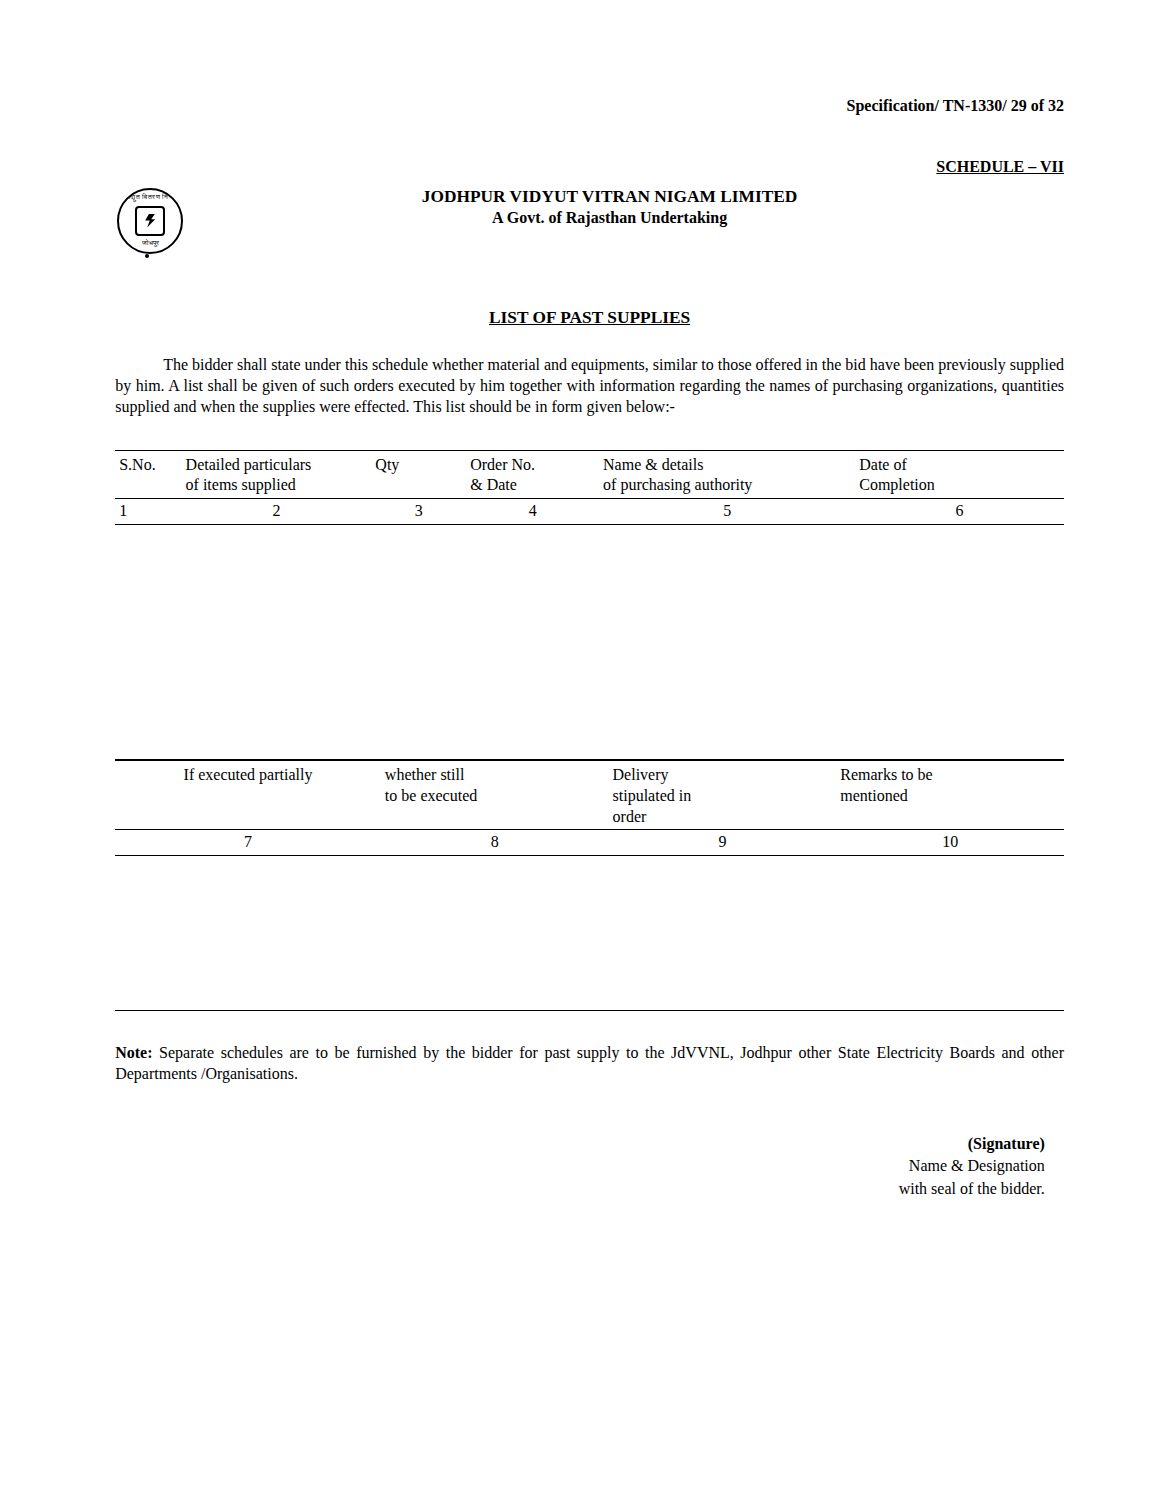Specification/ TN-1330/ 29 of 32
SCHEDULE – VII
विद्युत वितरण निगम
जोधपुर
JODHPUR VIDYUT VITRAN NIGAM LIMITED
A Govt. of Rajasthan Undertaking
LIST OF PAST SUPPLIES
The bidder shall state under this schedule whether material and equipments, similar to those offered in the bid have been previously supplied by him. A list shall be given of such orders executed by him together with information regarding the names of purchasing organizations, quantities supplied and when the supplies were effected. This list should be in form given below:-
| S.No. | Detailed particulars of items supplied | Qty | Order No. & Date | Name & details of purchasing authority | Date of Completion |
| --- | --- | --- | --- | --- | --- |
| 1 | 2 | 3 | 4 | 5 | 6 |
| If executed partially | whether still to be executed | Delivery stipulated in order | Remarks to be mentioned |
| --- | --- | --- | --- |
| 7 | 8 | 9 | 10 |
Note: Separate schedules are to be furnished by the bidder for past supply to the JdVVNL, Jodhpur other State Electricity Boards and other Departments /Organisations.
(Signature)
Name & Designation
with seal of the bidder.